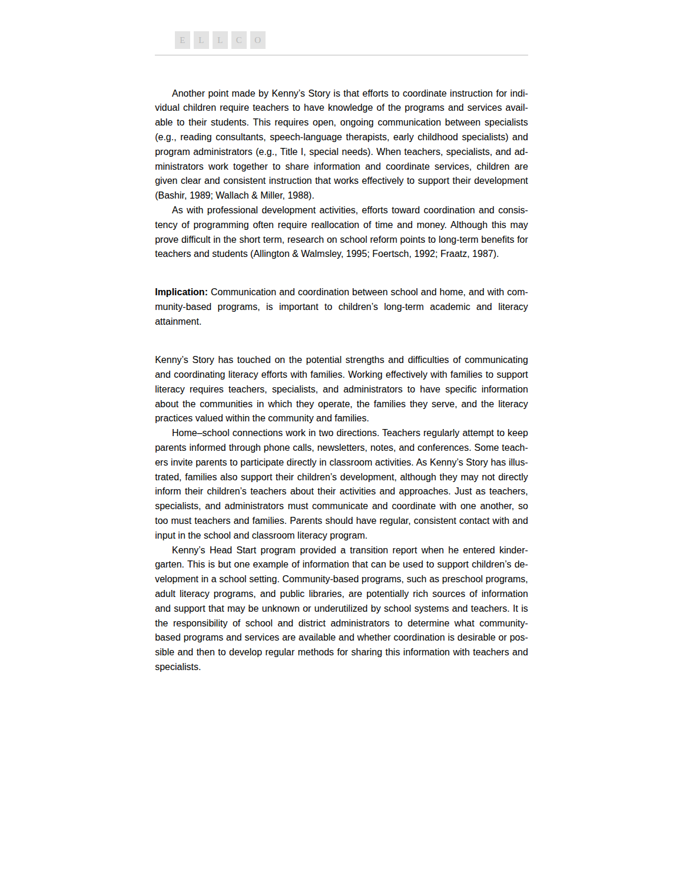ELLCO
Another point made by Kenny’s Story is that efforts to coordinate instruction for individual children require teachers to have knowledge of the programs and services available to their students. This requires open, ongoing communication between specialists (e.g., reading consultants, speech-language therapists, early childhood specialists) and program administrators (e.g., Title I, special needs). When teachers, specialists, and administrators work together to share information and coordinate services, children are given clear and consistent instruction that works effectively to support their development (Bashir, 1989; Wallach & Miller, 1988).
As with professional development activities, efforts toward coordination and consistency of programming often require reallocation of time and money. Although this may prove difficult in the short term, research on school reform points to long-term benefits for teachers and students (Allington & Walmsley, 1995; Foertsch, 1992; Fraatz, 1987).
Implication: Communication and coordination between school and home, and with community-based programs, is important to children’s long-term academic and literacy attainment.
Kenny’s Story has touched on the potential strengths and difficulties of communicating and coordinating literacy efforts with families. Working effectively with families to support literacy requires teachers, specialists, and administrators to have specific information about the communities in which they operate, the families they serve, and the literacy practices valued within the community and families.
Home–school connections work in two directions. Teachers regularly attempt to keep parents informed through phone calls, newsletters, notes, and conferences. Some teachers invite parents to participate directly in classroom activities. As Kenny’s Story has illustrated, families also support their children’s development, although they may not directly inform their children’s teachers about their activities and approaches. Just as teachers, specialists, and administrators must communicate and coordinate with one another, so too must teachers and families. Parents should have regular, consistent contact with and input in the school and classroom literacy program.
Kenny’s Head Start program provided a transition report when he entered kindergarten. This is but one example of information that can be used to support children’s development in a school setting. Community-based programs, such as preschool programs, adult literacy programs, and public libraries, are potentially rich sources of information and support that may be unknown or underutilized by school systems and teachers. It is the responsibility of school and district administrators to determine what community-based programs and services are available and whether coordination is desirable or possible and then to develop regular methods for sharing this information with teachers and specialists.